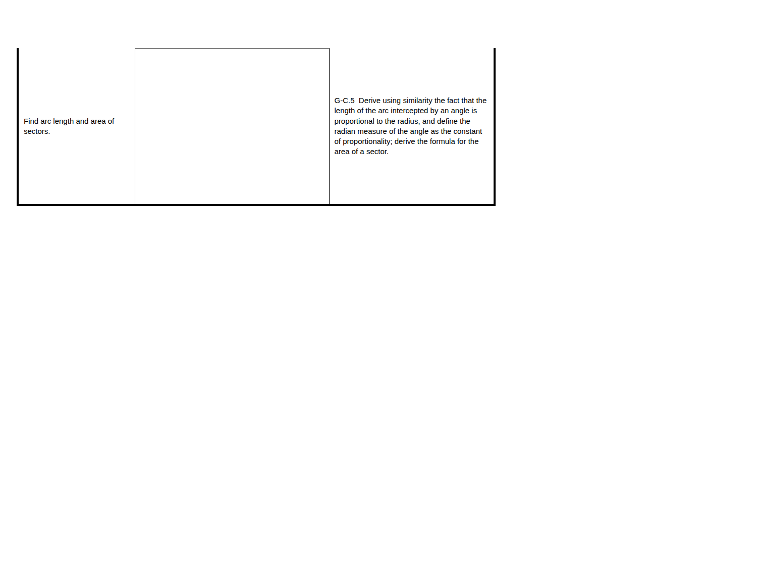| Find arc length and area of sectors. | | G-C.5 Derive using similarity the fact that the length of the arc intercepted by an angle is proportional to the radius, and define the radian measure of the angle as the constant of proportionality; derive the formula for the area of a sector. |